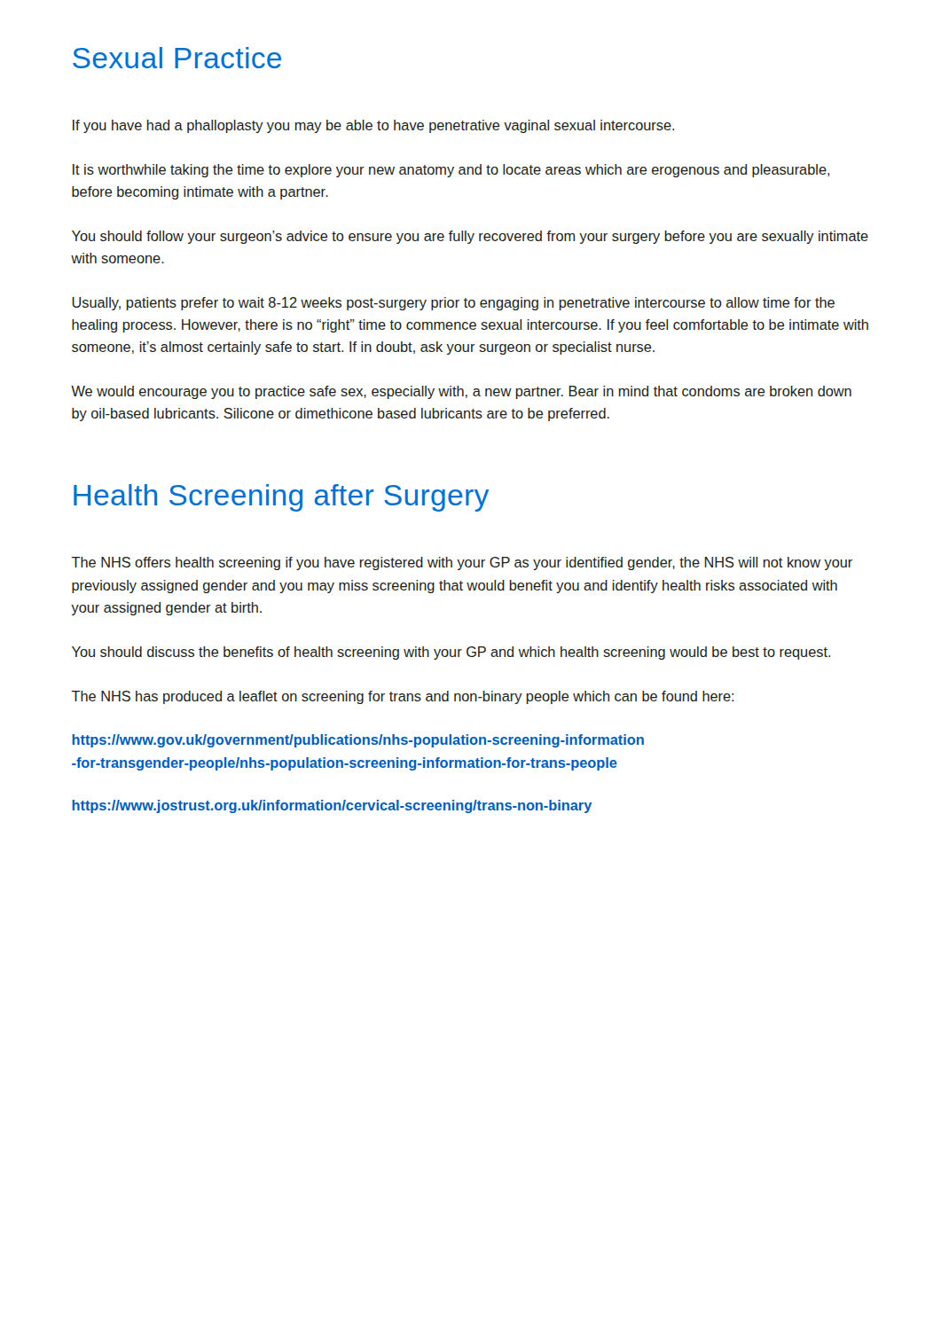Sexual Practice
If you have had a phalloplasty you may be able to have penetrative vaginal sexual intercourse.
It is worthwhile taking the time to explore your new anatomy and to locate areas which are erogenous and pleasurable, before becoming intimate with a partner.
You should follow your surgeon’s advice to ensure you are fully recovered from your surgery before you are sexually intimate with someone.
Usually, patients prefer to wait 8-12 weeks post-surgery prior to engaging in penetrative intercourse to allow time for the healing process. However, there is no “right” time to commence sexual intercourse. If you feel comfortable to be intimate with someone, it’s almost certainly safe to start. If in doubt, ask your surgeon or specialist nurse.
We would encourage you to practice safe sex, especially with, a new partner. Bear in mind that condoms are broken down by oil-based lubricants. Silicone or dimethicone based lubricants are to be preferred.
Health Screening after Surgery
The NHS offers health screening if you have registered with your GP as your identified gender, the NHS will not know your previously assigned gender and you may miss screening that would benefit you and identify health risks associated with your assigned gender at birth.
You should discuss the benefits of health screening with your GP and which health screening would be best to request.
The NHS has produced a leaflet on screening for trans and non-binary people which can be found here:
https://www.gov.uk/government/publications/nhs-population-screening-information
-for-transgender-people/nhs-population-screening-information-for-trans-people
https://www.jostrust.org.uk/information/cervical-screening/trans-non-binary